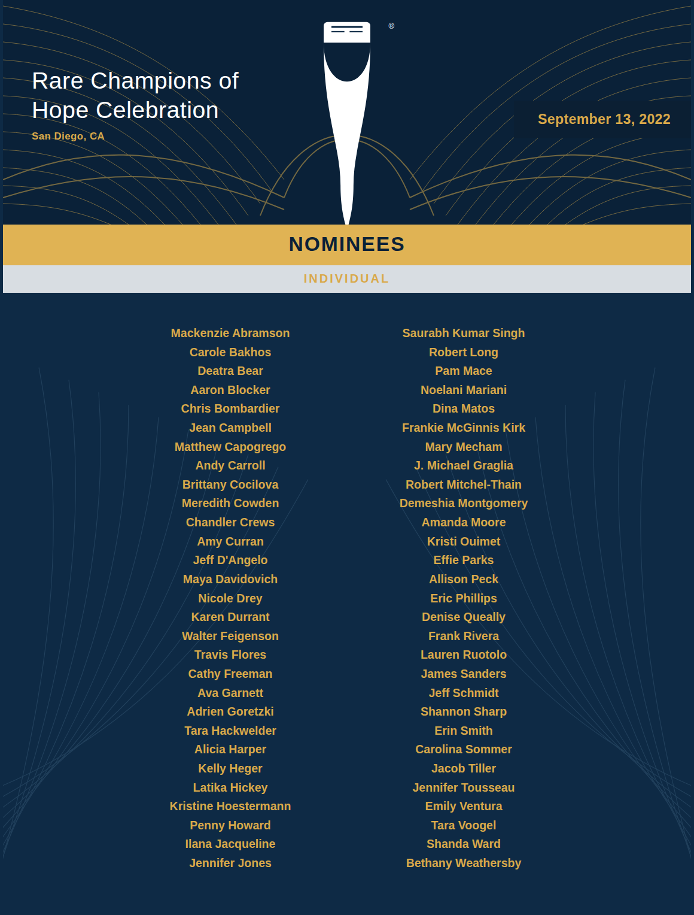Rare Champions of
Hope Celebration San Diego, CA
®
September 13, 2022
Nominees
Individual
Mackenzie Abramson
Carole Bakhos
Deatra Bear
Aaron Blocker
Chris Bombardier
Jean Campbell
Matthew Capogrego
Andy Carroll
Brittany Cocilova
Meredith Cowden
Chandler Crews
Amy Curran
Jeff D'Angelo
Maya Davidovich
Nicole Drey
Karen Durrant
Walter Feigenson
Travis Flores
Cathy Freeman
Ava Garnett
Adrien Goretzki
Tara Hackwelder
Alicia Harper
Kelly Heger
Latika Hickey
Kristine Hoestermann
Penny Howard
Ilana Jacqueline
Jennifer Jones
Saurabh Kumar Singh
Robert Long
Pam Mace
Noelani Mariani
Dina Matos
Frankie McGinnis Kirk
Mary Mecham
J. Michael Graglia
Robert Mitchel-Thain
Demeshia Montgomery
Amanda Moore
Kristi Ouimet
Effie Parks
Allison Peck
Eric Phillips
Denise Queally
Frank Rivera
Lauren Ruotolo
James Sanders
Jeff Schmidt
Shannon Sharp
Erin Smith
Carolina Sommer
Jacob Tiller
Jennifer Tousseau
Emily Ventura
Tara Voogel
Shanda Ward
Bethany Weathersby